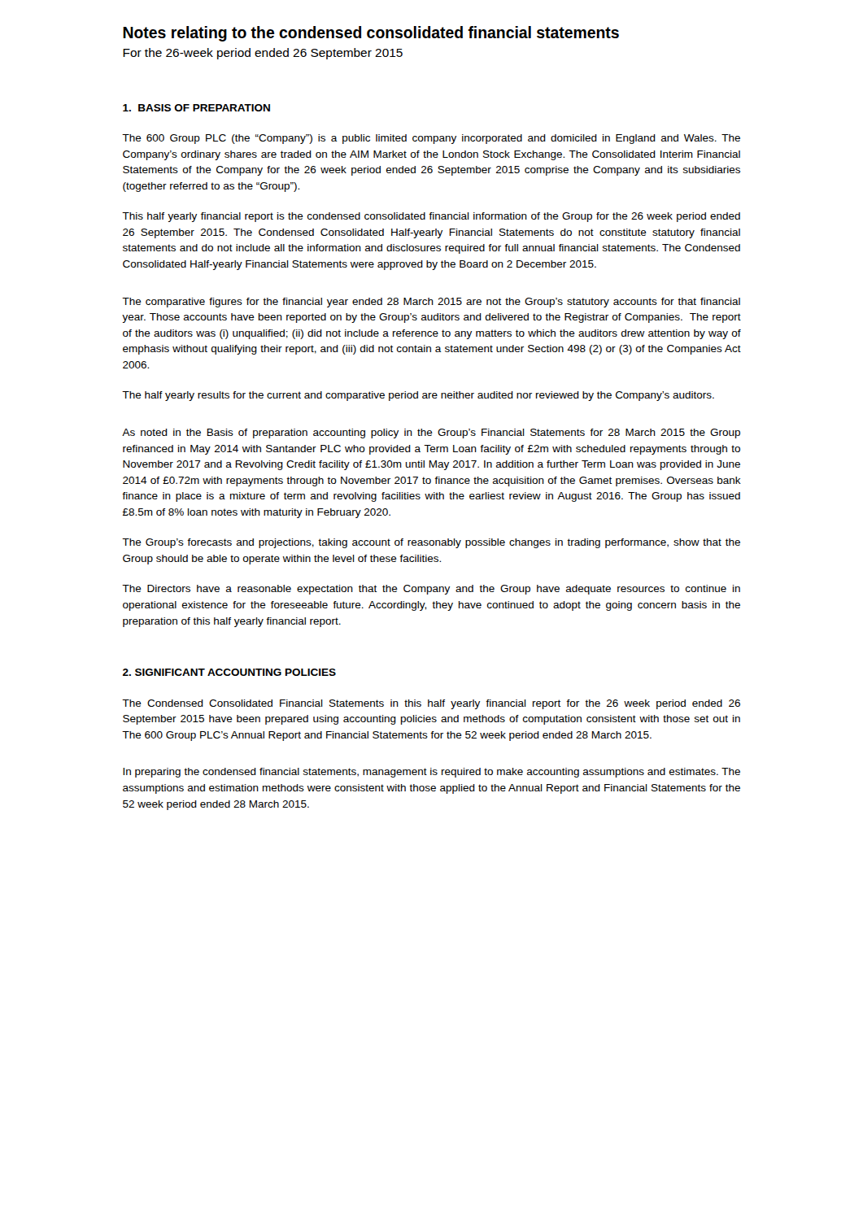Notes relating to the condensed consolidated financial statements
For the 26-week period ended 26 September 2015
1. BASIS OF PREPARATION
The 600 Group PLC (the “Company”) is a public limited company incorporated and domiciled in England and Wales. The Company’s ordinary shares are traded on the AIM Market of the London Stock Exchange. The Consolidated Interim Financial Statements of the Company for the 26 week period ended 26 September 2015 comprise the Company and its subsidiaries (together referred to as the “Group”).
This half yearly financial report is the condensed consolidated financial information of the Group for the 26 week period ended 26 September 2015. The Condensed Consolidated Half-yearly Financial Statements do not constitute statutory financial statements and do not include all the information and disclosures required for full annual financial statements. The Condensed Consolidated Half-yearly Financial Statements were approved by the Board on 2 December 2015.
The comparative figures for the financial year ended 28 March 2015 are not the Group’s statutory accounts for that financial year. Those accounts have been reported on by the Group’s auditors and delivered to the Registrar of Companies. The report of the auditors was (i) unqualified; (ii) did not include a reference to any matters to which the auditors drew attention by way of emphasis without qualifying their report, and (iii) did not contain a statement under Section 498 (2) or (3) of the Companies Act 2006.
The half yearly results for the current and comparative period are neither audited nor reviewed by the Company’s auditors.
As noted in the Basis of preparation accounting policy in the Group’s Financial Statements for 28 March 2015 the Group refinanced in May 2014 with Santander PLC who provided a Term Loan facility of £2m with scheduled repayments through to November 2017 and a Revolving Credit facility of £1.30m until May 2017. In addition a further Term Loan was provided in June 2014 of £0.72m with repayments through to November 2017 to finance the acquisition of the Gamet premises. Overseas bank finance in place is a mixture of term and revolving facilities with the earliest review in August 2016. The Group has issued £8.5m of 8% loan notes with maturity in February 2020.
The Group’s forecasts and projections, taking account of reasonably possible changes in trading performance, show that the Group should be able to operate within the level of these facilities.
The Directors have a reasonable expectation that the Company and the Group have adequate resources to continue in operational existence for the foreseeable future. Accordingly, they have continued to adopt the going concern basis in the preparation of this half yearly financial report.
2. SIGNIFICANT ACCOUNTING POLICIES
The Condensed Consolidated Financial Statements in this half yearly financial report for the 26 week period ended 26 September 2015 have been prepared using accounting policies and methods of computation consistent with those set out in The 600 Group PLC’s Annual Report and Financial Statements for the 52 week period ended 28 March 2015.
In preparing the condensed financial statements, management is required to make accounting assumptions and estimates. The assumptions and estimation methods were consistent with those applied to the Annual Report and Financial Statements for the 52 week period ended 28 March 2015.